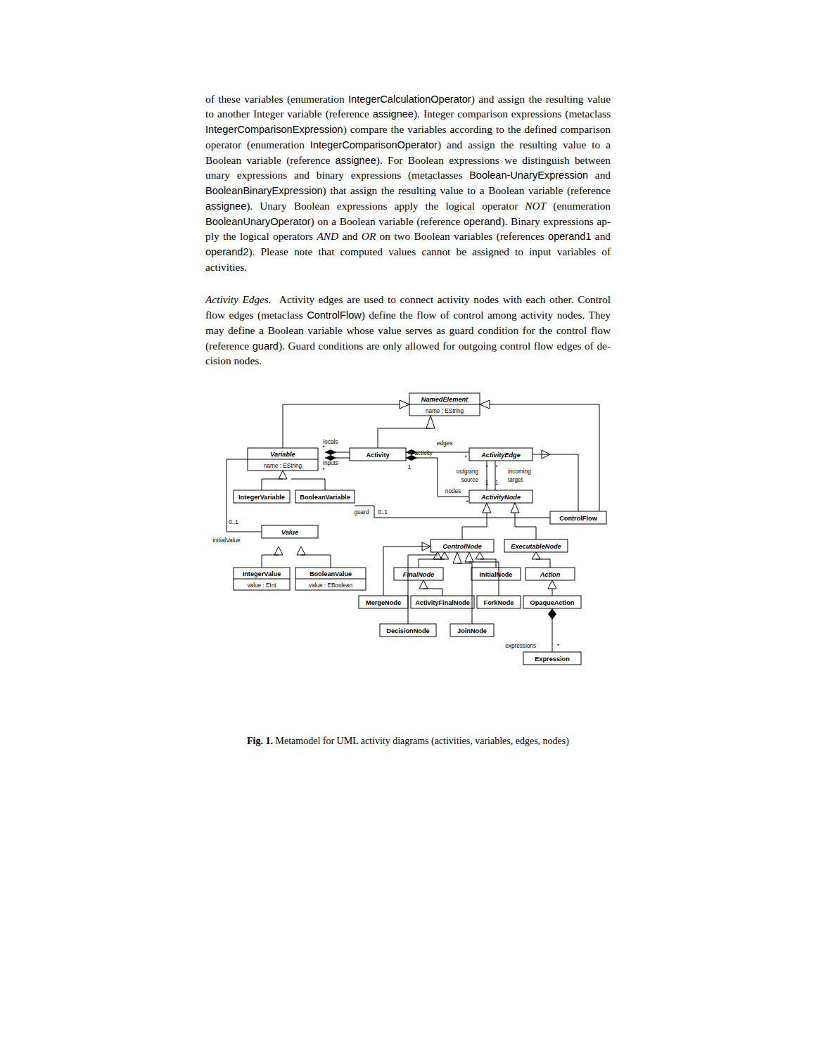of these variables (enumeration IntegerCalculationOperator) and assign the resulting value to another Integer variable (reference assignee). Integer comparison expressions (metaclass IntegerComparisonExpression) compare the variables according to the defined comparison operator (enumeration IntegerComparisonOperator) and assign the resulting value to a Boolean variable (reference assignee). For Boolean expressions we distinguish between unary expressions and binary expressions (metaclasses Boolean-UnaryExpression and BooleanBinaryExpression) that assign the resulting value to a Boolean variable (reference assignee). Unary Boolean expressions apply the logical operator NOT (enumeration BooleanUnaryOperator) on a Boolean variable (reference operand). Binary expressions apply the logical operators AND and OR on two Boolean variables (references operand1 and operand2). Please note that computed values cannot be assigned to input variables of activities.
Activity Edges. Activity edges are used to connect activity nodes with each other. Control flow edges (metaclass ControlFlow) define the flow of control among activity nodes. They may define a Boolean variable whose value serves as guard condition for the control flow (reference guard). Guard conditions are only allowed for outgoing control flow edges of decision nodes.
NamedElement name : EString Variable name : EString Activity ActivityEdge IntegerVariable BooleanVariable ActivityNode ControlFlow Value ControlNode ExecutableNode IntegerValue value : EInt BooleanValue value : EBoolean FinalNode InitialNode Action MergeNode ActivityFinalNode ForkNode OpaqueAction DecisionNode JoinNode Expression locals * inputs * edges * nodes * activity 1 outgoing source incoming target * * 1 1 guard 0..1 initialValue 0..1 expressions *
Fig. 1. Metamodel for UML activity diagrams (activities, variables, edges, nodes)